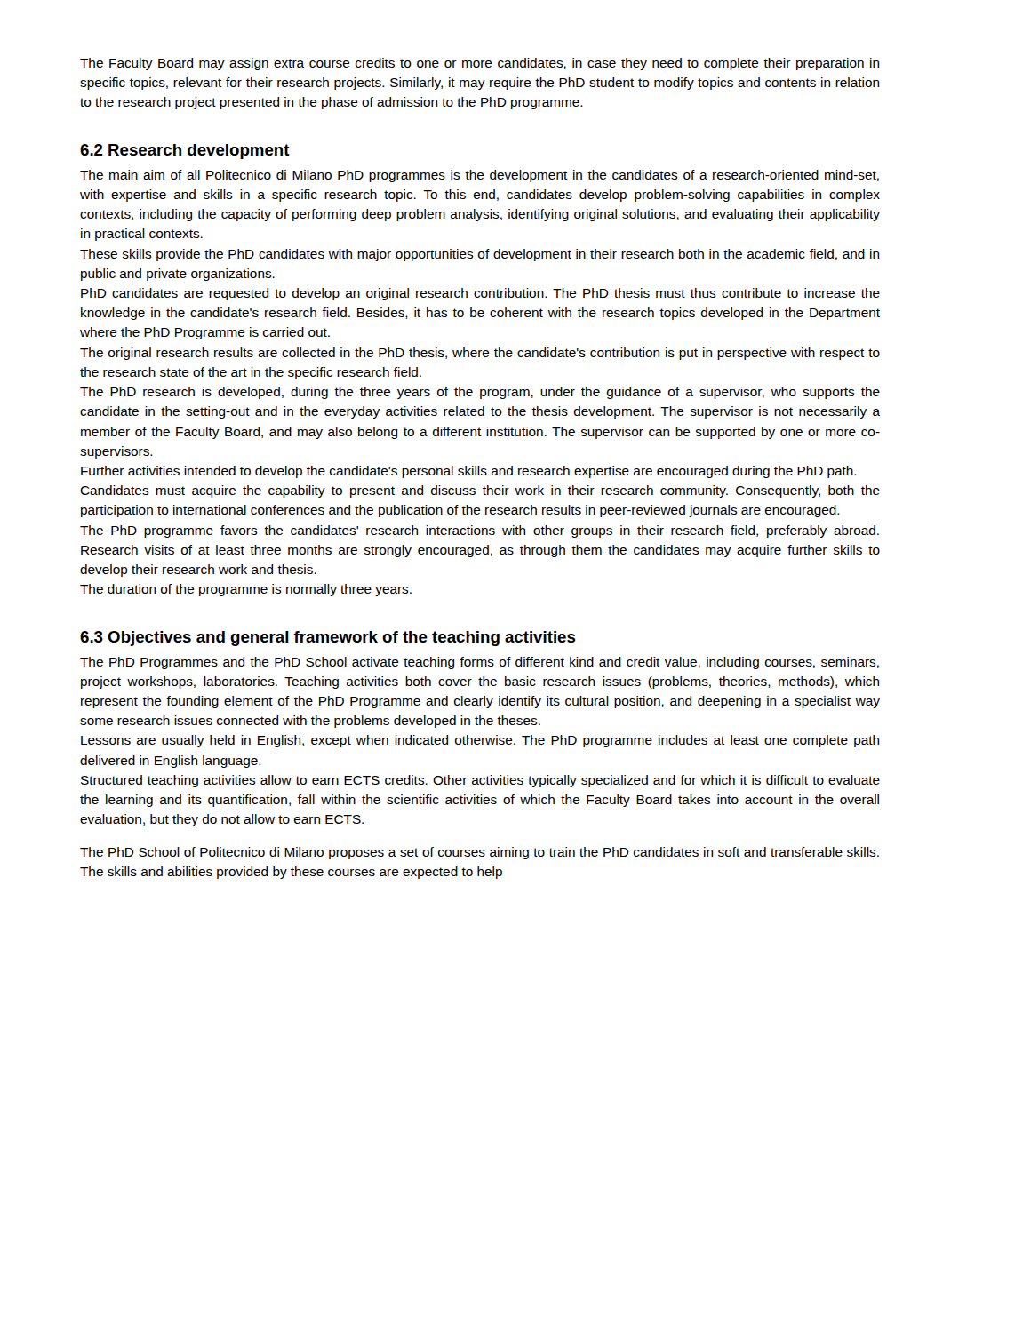The Faculty Board may assign extra course credits to one or more candidates, in case they need to complete their preparation in specific topics, relevant for their research projects. Similarly, it may require the PhD student to modify topics and contents in relation to the research project presented in the phase of admission to the PhD programme.
6.2 Research development
The main aim of all Politecnico di Milano PhD programmes is the development in the candidates of a research-oriented mind-set, with expertise and skills in a specific research topic. To this end, candidates develop problem-solving capabilities in complex contexts, including the capacity of performing deep problem analysis, identifying original solutions, and evaluating their applicability in practical contexts.
These skills provide the PhD candidates with major opportunities of development in their research both in the academic field, and in public and private organizations.
PhD candidates are requested to develop an original research contribution. The PhD thesis must thus contribute to increase the knowledge in the candidate's research field. Besides, it has to be coherent with the research topics developed in the Department where the PhD Programme is carried out.
The original research results are collected in the PhD thesis, where the candidate's contribution is put in perspective with respect to the research state of the art in the specific research field.
The PhD research is developed, during the three years of the program, under the guidance of a supervisor, who supports the candidate in the setting-out and in the everyday activities related to the thesis development. The supervisor is not necessarily a member of the Faculty Board, and may also belong to a different institution. The supervisor can be supported by one or more co-supervisors.
Further activities intended to develop the candidate's personal skills and research expertise are encouraged during the PhD path.
Candidates must acquire the capability to present and discuss their work in their research community. Consequently, both the participation to international conferences and the publication of the research results in peer-reviewed journals are encouraged.
The PhD programme favors the candidates' research interactions with other groups in their research field, preferably abroad. Research visits of at least three months are strongly encouraged, as through them the candidates may acquire further skills to develop their research work and thesis.
The duration of the programme is normally three years.
6.3 Objectives and general framework of the teaching activities
The PhD Programmes and the PhD School activate teaching forms of different kind and credit value, including courses, seminars, project workshops, laboratories. Teaching activities both cover the basic research issues (problems, theories, methods), which represent the founding element of the PhD Programme and clearly identify its cultural position, and deepening in a specialist way some research issues connected with the problems developed in the theses.
Lessons are usually held in English, except when indicated otherwise. The PhD programme includes at least one complete path delivered in English language.
Structured teaching activities allow to earn ECTS credits. Other activities typically specialized and for which it is difficult to evaluate the learning and its quantification, fall within the scientific activities of which the Faculty Board takes into account in the overall evaluation, but they do not allow to earn ECTS.
The PhD School of Politecnico di Milano proposes a set of courses aiming to train the PhD candidates in soft and transferable skills. The skills and abilities provided by these courses are expected to help